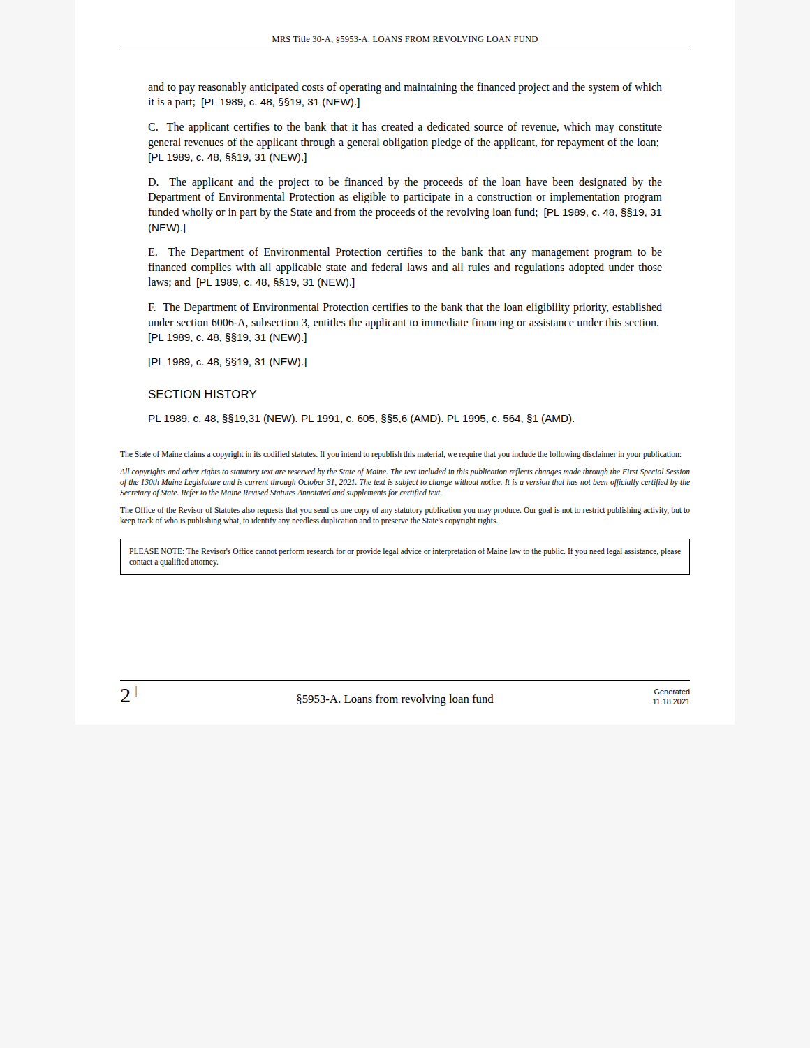MRS Title 30-A, §5953-A. LOANS FROM REVOLVING LOAN FUND
and to pay reasonably anticipated costs of operating and maintaining the financed project and the system of which it is a part; [PL 1989, c. 48, §§19, 31 (NEW).]
C. The applicant certifies to the bank that it has created a dedicated source of revenue, which may constitute general revenues of the applicant through a general obligation pledge of the applicant, for repayment of the loan; [PL 1989, c. 48, §§19, 31 (NEW).]
D. The applicant and the project to be financed by the proceeds of the loan have been designated by the Department of Environmental Protection as eligible to participate in a construction or implementation program funded wholly or in part by the State and from the proceeds of the revolving loan fund; [PL 1989, c. 48, §§19, 31 (NEW).]
E. The Department of Environmental Protection certifies to the bank that any management program to be financed complies with all applicable state and federal laws and all rules and regulations adopted under those laws; and [PL 1989, c. 48, §§19, 31 (NEW).]
F. The Department of Environmental Protection certifies to the bank that the loan eligibility priority, established under section 6006-A, subsection 3, entitles the applicant to immediate financing or assistance under this section. [PL 1989, c. 48, §§19, 31 (NEW).]
[PL 1989, c. 48, §§19, 31 (NEW).]
SECTION HISTORY
PL 1989, c. 48, §§19,31 (NEW). PL 1991, c. 605, §§5,6 (AMD). PL 1995, c. 564, §1 (AMD).
The State of Maine claims a copyright in its codified statutes. If you intend to republish this material, we require that you include the following disclaimer in your publication:
All copyrights and other rights to statutory text are reserved by the State of Maine. The text included in this publication reflects changes made through the First Special Session of the 130th Maine Legislature and is current through October 31, 2021. The text is subject to change without notice. It is a version that has not been officially certified by the Secretary of State. Refer to the Maine Revised Statutes Annotated and supplements for certified text.
The Office of the Revisor of Statutes also requests that you send us one copy of any statutory publication you may produce. Our goal is not to restrict publishing activity, but to keep track of who is publishing what, to identify any needless duplication and to preserve the State's copyright rights.
PLEASE NOTE: The Revisor's Office cannot perform research for or provide legal advice or interpretation of Maine law to the public. If you need legal assistance, please contact a qualified attorney.
2|
§5953-A. Loans from revolving loan fund
Generated
11.18.2021